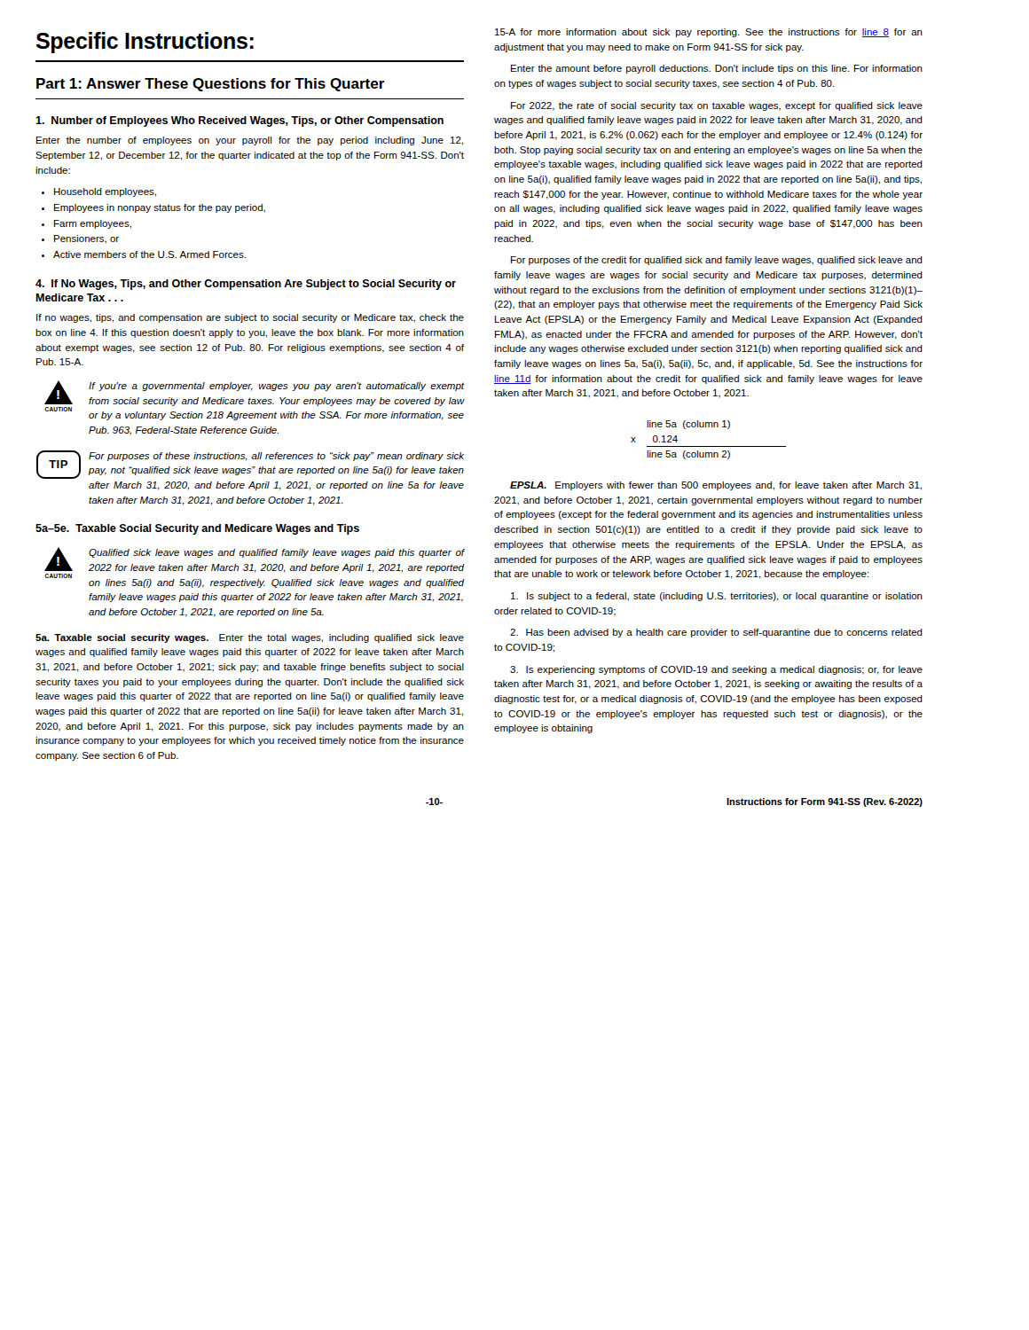Specific Instructions:
Part 1: Answer These Questions for This Quarter
1. Number of Employees Who Received Wages, Tips, or Other Compensation
Enter the number of employees on your payroll for the pay period including June 12, September 12, or December 12, for the quarter indicated at the top of the Form 941-SS. Don't include:
Household employees,
Employees in nonpay status for the pay period,
Farm employees,
Pensioners, or
Active members of the U.S. Armed Forces.
4. If No Wages, Tips, and Other Compensation Are Subject to Social Security or Medicare Tax . . .
If no wages, tips, and compensation are subject to social security or Medicare tax, check the box on line 4. If this question doesn't apply to you, leave the box blank. For more information about exempt wages, see section 12 of Pub. 80. For religious exemptions, see section 4 of Pub. 15-A.
CAUTION
If you're a governmental employer, wages you pay aren't automatically exempt from social security and Medicare taxes. Your employees may be covered by law or by a voluntary Section 218 Agreement with the SSA. For more information, see Pub. 963, Federal-State Reference Guide.
TIP
For purposes of these instructions, all references to “sick pay” mean ordinary sick pay, not “qualified sick leave wages” that are reported on line 5a(i) for leave taken after March 31, 2020, and before April 1, 2021, or reported on line 5a for leave taken after March 31, 2021, and before October 1, 2021.
5a–5e. Taxable Social Security and Medicare Wages and Tips
CAUTION
Qualified sick leave wages and qualified family leave wages paid this quarter of 2022 for leave taken after March 31, 2020, and before April 1, 2021, are reported on lines 5a(i) and 5a(ii), respectively. Qualified sick leave wages and qualified family leave wages paid this quarter of 2022 for leave taken after March 31, 2021, and before October 1, 2021, are reported on line 5a.
5a. Taxable social security wages. Enter the total wages, including qualified sick leave wages and qualified family leave wages paid this quarter of 2022 for leave taken after March 31, 2021, and before October 1, 2021; sick pay; and taxable fringe benefits subject to social security taxes you paid to your employees during the quarter. Don't include the qualified sick leave wages paid this quarter of 2022 that are reported on line 5a(i) or qualified family leave wages paid this quarter of 2022 that are reported on line 5a(ii) for leave taken after March 31, 2020, and before April 1, 2021. For this purpose, sick pay includes payments made by an insurance company to your employees for which you received timely notice from the insurance company. See section 6 of Pub.
15-A for more information about sick pay reporting. See the instructions for line 8 for an adjustment that you may need to make on Form 941-SS for sick pay.
Enter the amount before payroll deductions. Don't include tips on this line. For information on types of wages subject to social security taxes, see section 4 of Pub. 80.
For 2022, the rate of social security tax on taxable wages, except for qualified sick leave wages and qualified family leave wages paid in 2022 for leave taken after March 31, 2020, and before April 1, 2021, is 6.2% (0.062) each for the employer and employee or 12.4% (0.124) for both. Stop paying social security tax on and entering an employee's wages on line 5a when the employee's taxable wages, including qualified sick leave wages paid in 2022 that are reported on line 5a(i), qualified family leave wages paid in 2022 that are reported on line 5a(ii), and tips, reach $147,000 for the year. However, continue to withhold Medicare taxes for the whole year on all wages, including qualified sick leave wages paid in 2022, qualified family leave wages paid in 2022, and tips, even when the social security wage base of $147,000 has been reached.
For purposes of the credit for qualified sick and family leave wages, qualified sick leave and family leave wages are wages for social security and Medicare tax purposes, determined without regard to the exclusions from the definition of employment under sections 3121(b)(1)–(22), that an employer pays that otherwise meet the requirements of the Emergency Paid Sick Leave Act (EPSLA) or the Emergency Family and Medical Leave Expansion Act (Expanded FMLA), as enacted under the FFCRA and amended for purposes of the ARP. However, don't include any wages otherwise excluded under section 3121(b) when reporting qualified sick and family leave wages on lines 5a, 5a(i), 5a(ii), 5c, and, if applicable, 5d. See the instructions for line 11d for information about the credit for qualified sick and family leave wages for leave taken after March 31, 2021, and before October 1, 2021.
line 5a (column 1)
x 0.124
line 5a (column 2)
EPSLA. Employers with fewer than 500 employees and, for leave taken after March 31, 2021, and before October 1, 2021, certain governmental employers without regard to number of employees (except for the federal government and its agencies and instrumentalities unless described in section 501(c)(1)) are entitled to a credit if they provide paid sick leave to employees that otherwise meets the requirements of the EPSLA. Under the EPSLA, as amended for purposes of the ARP, wages are qualified sick leave wages if paid to employees that are unable to work or telework before October 1, 2021, because the employee:
Is subject to a federal, state (including U.S. territories), or local quarantine or isolation order related to COVID-19;
Has been advised by a health care provider to self-quarantine due to concerns related to COVID-19;
Is experiencing symptoms of COVID-19 and seeking a medical diagnosis; or, for leave taken after March 31, 2021, and before October 1, 2021, is seeking or awaiting the results of a diagnostic test for, or a medical diagnosis of, COVID-19 (and the employee has been exposed to COVID-19 or the employee's employer has requested such test or diagnosis), or the employee is obtaining
-10-
Instructions for Form 941-SS (Rev. 6-2022)